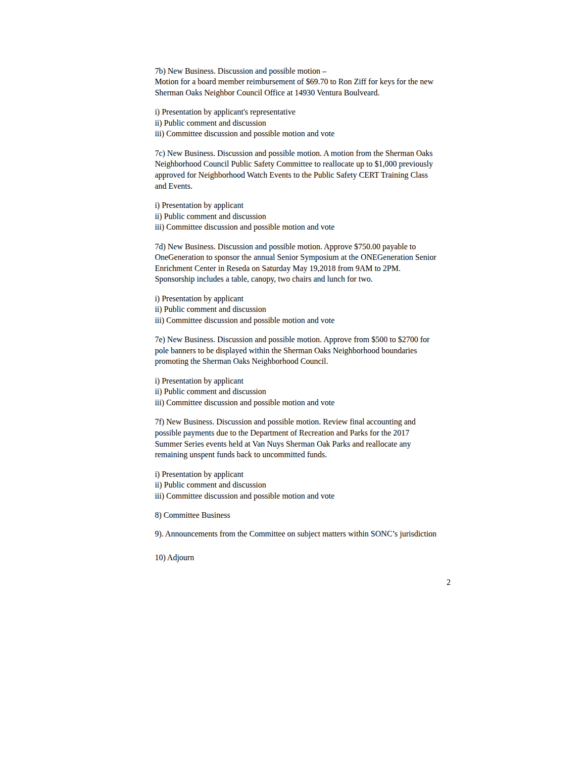7b) New Business. Discussion and possible motion –
Motion for a board member reimbursement of $69.70 to Ron Ziff for keys for the new Sherman Oaks Neighbor Council Office at 14930 Ventura Boulveard.
i) Presentation by applicant's representative
ii) Public comment and discussion
iii) Committee discussion and possible motion and vote
7c) New Business. Discussion and possible motion. A motion from the Sherman Oaks Neighborhood Council Public Safety Committee to reallocate up to $1,000 previously approved for Neighborhood Watch Events to the Public Safety CERT Training Class and Events.
i) Presentation by applicant
ii) Public comment and discussion
iii) Committee discussion and possible motion and vote
7d) New Business. Discussion and possible motion. Approve $750.00 payable to OneGeneration to sponsor the annual Senior Symposium at the ONEGeneration Senior Enrichment Center in Reseda on Saturday May 19,2018 from 9AM to 2PM. Sponsorship includes a table, canopy, two chairs and lunch for two.
i) Presentation by applicant
ii) Public comment and discussion
iii) Committee discussion and possible motion and vote
7e) New Business. Discussion and possible motion. Approve from $500 to $2700 for pole banners to be displayed within the Sherman Oaks Neighborhood boundaries promoting the Sherman Oaks Neighborhood Council.
i) Presentation by applicant
ii) Public comment and discussion
iii) Committee discussion and possible motion and vote
7f) New Business. Discussion and possible motion. Review final accounting and possible payments due to the Department of Recreation and Parks for the 2017 Summer Series events held at Van Nuys Sherman Oak Parks and reallocate any remaining unspent funds back to uncommitted funds.
i) Presentation by applicant
ii) Public comment and discussion
iii) Committee discussion and possible motion and vote
8) Committee Business
9). Announcements from the Committee on subject matters within SONC’s jurisdiction
10) Adjourn
2